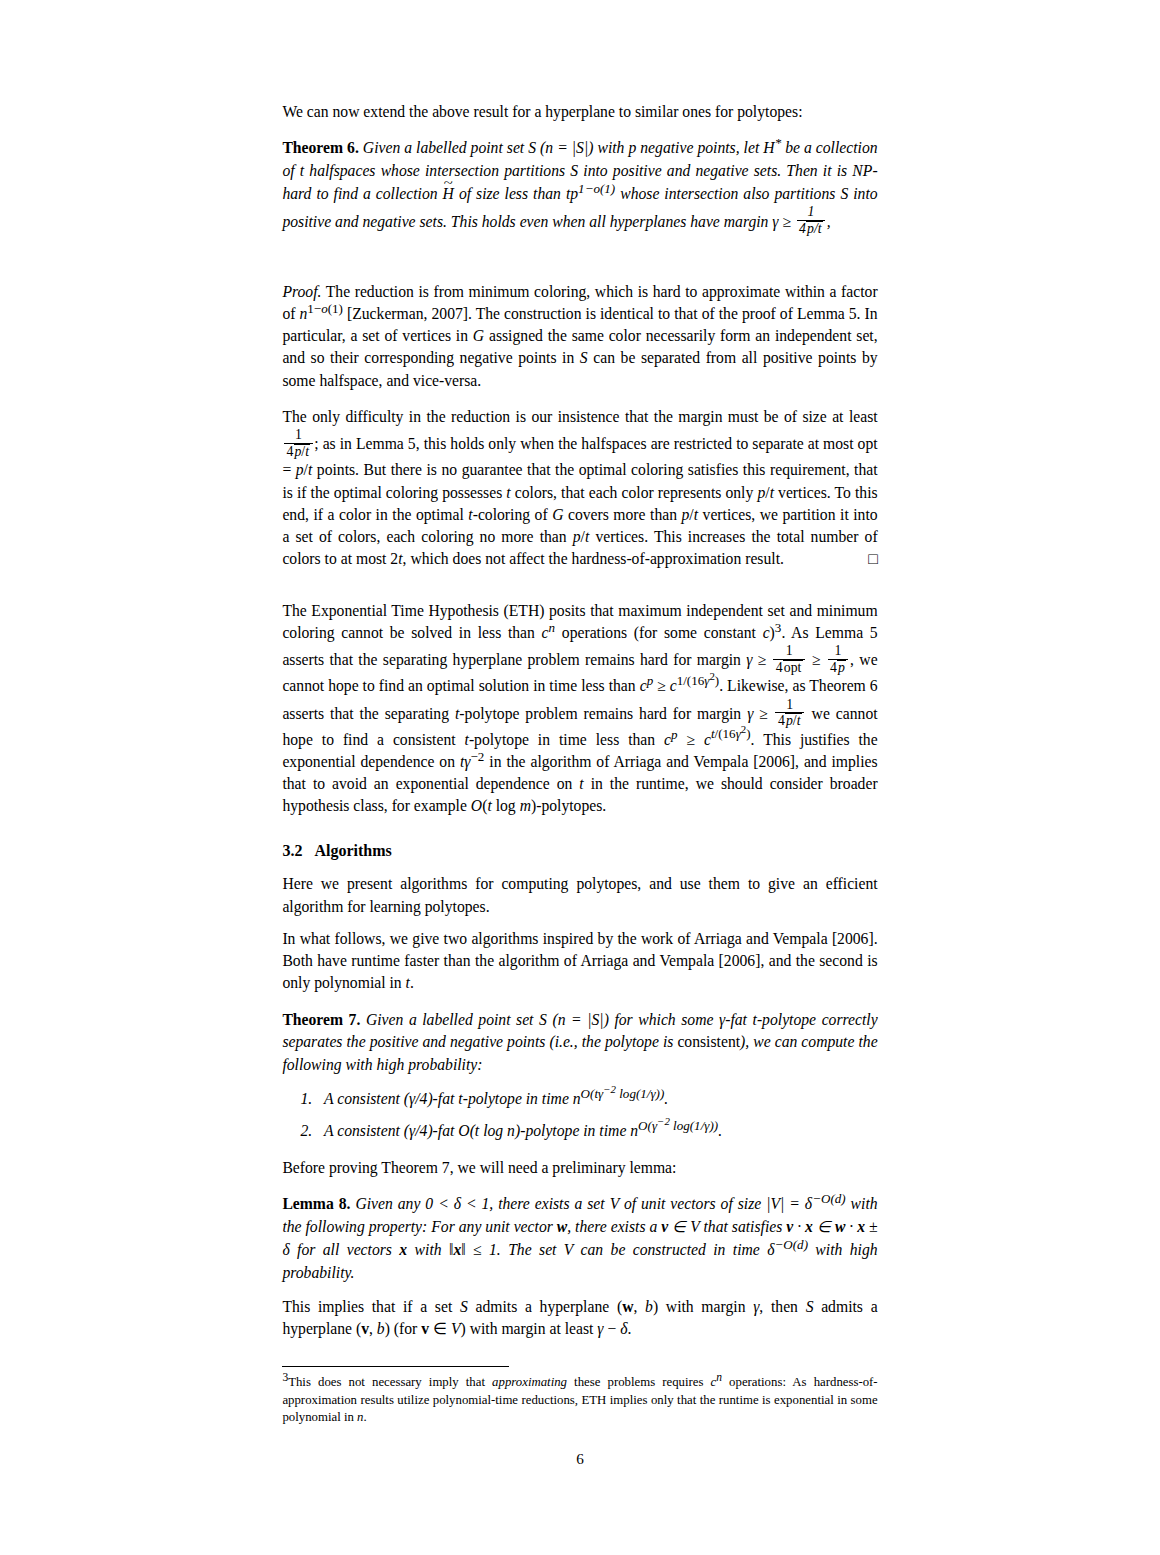We can now extend the above result for a hyperplane to similar ones for polytopes:
Theorem 6. Given a labelled point set S (n = |S|) with p negative points, let H* be a collection of t halfspaces whose intersection partitions S into positive and negative sets. Then it is NP-hard to find a collection H of size less than tp1−o(1) whose intersection also partitions S into positive and negative sets. This holds even when all hyperplanes have margin γ ≥ 14p/t,
Proof. The reduction is from minimum coloring, which is hard to approximate within a factor of n1−o(1) [Zuckerman, 2007]. The construction is identical to that of the proof of Lemma 5. In particular, a set of vertices in G assigned the same color necessarily form an independent set, and so their corresponding negative points in S can be separated from all positive points by some halfspace, and vice-versa.
The only difficulty in the reduction is our insistence that the margin must be of size at least 14p/t; as in Lemma 5, this holds only when the halfspaces are restricted to separate at most opt = p/t points. But there is no guarantee that the optimal coloring satisfies this requirement, that is if the optimal coloring possesses t colors, that each color represents only p/t vertices. To this end, if a color in the optimal t-coloring of G covers more than p/t vertices, we partition it into a set of colors, each coloring no more than p/t vertices. This increases the total number of colors to at most 2t, which does not affect the hardness-of-approximation result.□
The Exponential Time Hypothesis (ETH) posits that maximum independent set and minimum coloring cannot be solved in less than cn operations (for some constant c)3. As Lemma 5 asserts that the separating hyperplane problem remains hard for margin γ ≥ 14opt ≥ 14p, we cannot hope to find an optimal solution in time less than cp ≥ c1/(16γ2). Likewise, as Theorem 6 asserts that the separating t-polytope problem remains hard for margin γ ≥ 14p/t we cannot hope to find a consistent t-polytope in time less than cp ≥ ct/(16γ2). This justifies the exponential dependence on tγ−2 in the algorithm of Arriaga and Vempala [2006], and implies that to avoid an exponential dependence on t in the runtime, we should consider broader hypothesis class, for example O(t log m)-polytopes.
3.2 Algorithms
Here we present algorithms for computing polytopes, and use them to give an efficient algorithm for learning polytopes.
In what follows, we give two algorithms inspired by the work of Arriaga and Vempala [2006]. Both have runtime faster than the algorithm of Arriaga and Vempala [2006], and the second is only polynomial in t.
Theorem 7. Given a labelled point set S (n = |S|) for which some γ-fat t-polytope correctly separates the positive and negative points (i.e., the polytope is consistent), we can compute the following with high probability:
A consistent (γ/4)-fat t-polytope in time nO(tγ−2 log(1/γ)).
A consistent (γ/4)-fat O(t log n)-polytope in time nO(γ−2 log(1/γ)).
Before proving Theorem 7, we will need a preliminary lemma:
Lemma 8. Given any 0 < δ < 1, there exists a set V of unit vectors of size |V| = δ−O(d) with the following property: For any unit vector w, there exists a v ∈ V that satisfies v · x ∈ w · x ± δ for all vectors x with ‖x‖ ≤ 1. The set V can be constructed in time δ−O(d) with high probability.
This implies that if a set S admits a hyperplane (w, b) with margin γ, then S admits a hyperplane (v, b) (for v ∈ V) with margin at least γ − δ.
3This does not necessary imply that approximating these problems requires cn operations: As hardness-of-approximation results utilize polynomial-time reductions, ETH implies only that the runtime is exponential in some polynomial in n.
6